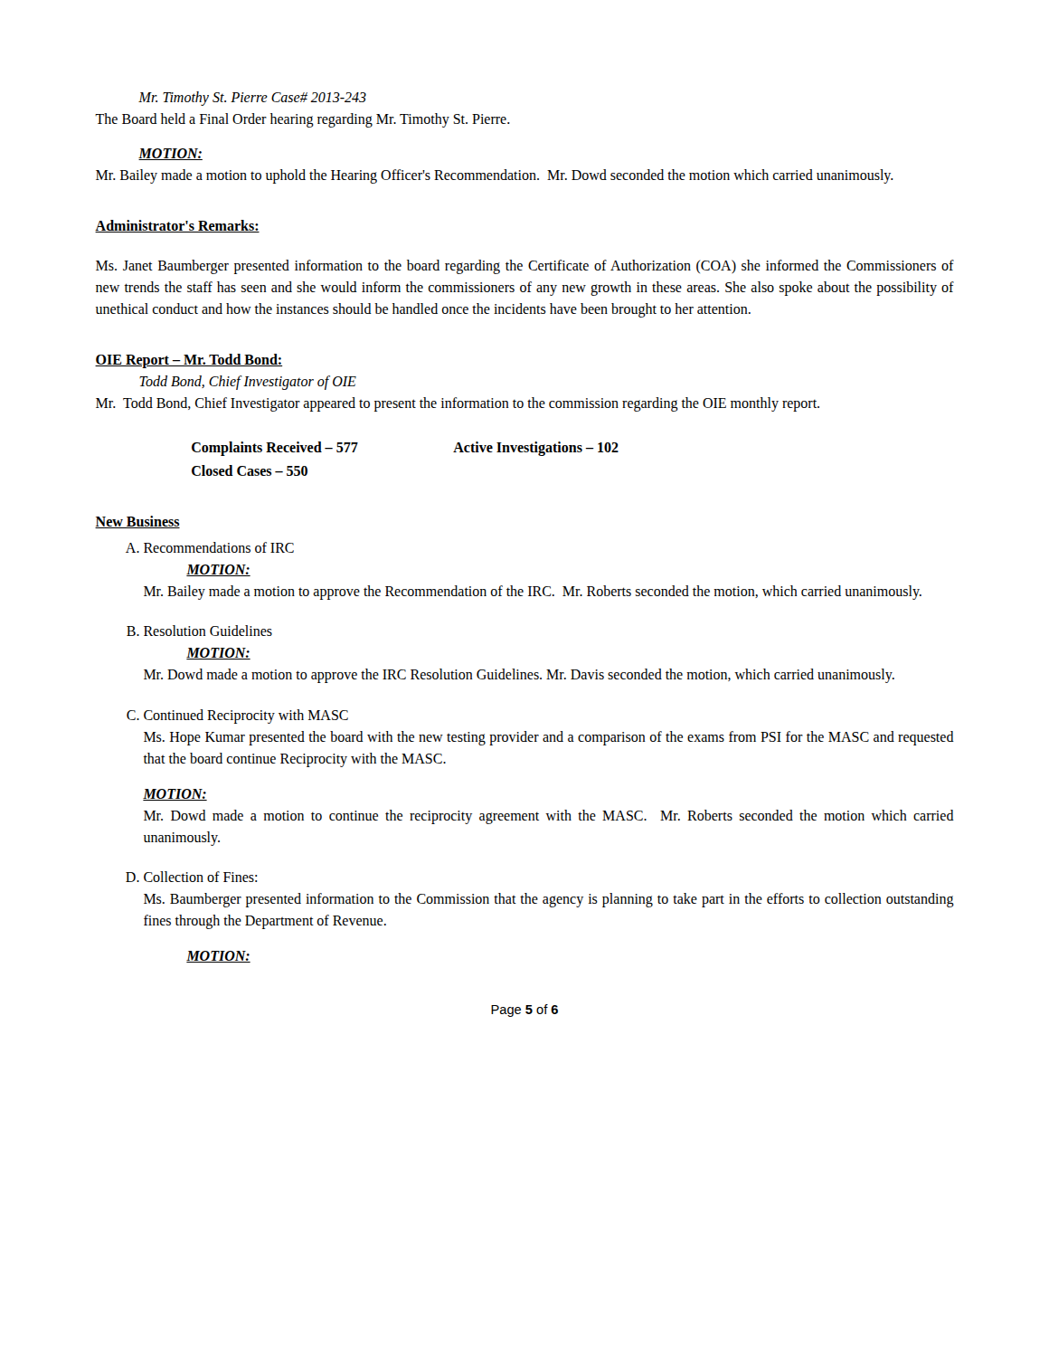Mr. Timothy St. Pierre Case# 2013-243
The Board held a Final Order hearing regarding Mr. Timothy St. Pierre.
MOTION: Mr. Bailey made a motion to uphold the Hearing Officer's Recommendation. Mr. Dowd seconded the motion which carried unanimously.
Administrator's Remarks:
Ms. Janet Baumberger presented information to the board regarding the Certificate of Authorization (COA) she informed the Commissioners of new trends the staff has seen and she would inform the commissioners of any new growth in these areas. She also spoke about the possibility of unethical conduct and how the instances should be handled once the incidents have been brought to her attention.
OIE Report – Mr. Todd Bond:
Todd Bond, Chief Investigator of OIE
Mr. Todd Bond, Chief Investigator appeared to present the information to the commission regarding the OIE monthly report.
Complaints Received – 577 Active Investigations – 102 Closed Cases – 550
New Business
Recommendations of IRC
MOTION: Mr. Bailey made a motion to approve the Recommendation of the IRC. Mr. Roberts seconded the motion, which carried unanimously.
Resolution Guidelines
MOTION: Mr. Dowd made a motion to approve the IRC Resolution Guidelines. Mr. Davis seconded the motion, which carried unanimously.
Continued Reciprocity with MASC
Ms. Hope Kumar presented the board with the new testing provider and a comparison of the exams from PSI for the MASC and requested that the board continue Reciprocity with the MASC.
MOTION: Mr. Dowd made a motion to continue the reciprocity agreement with the MASC. Mr. Roberts seconded the motion which carried unanimously.
Collection of Fines:
Ms. Baumberger presented information to the Commission that the agency is planning to take part in the efforts to collection outstanding fines through the Department of Revenue.
MOTION:
Page 5 of 6